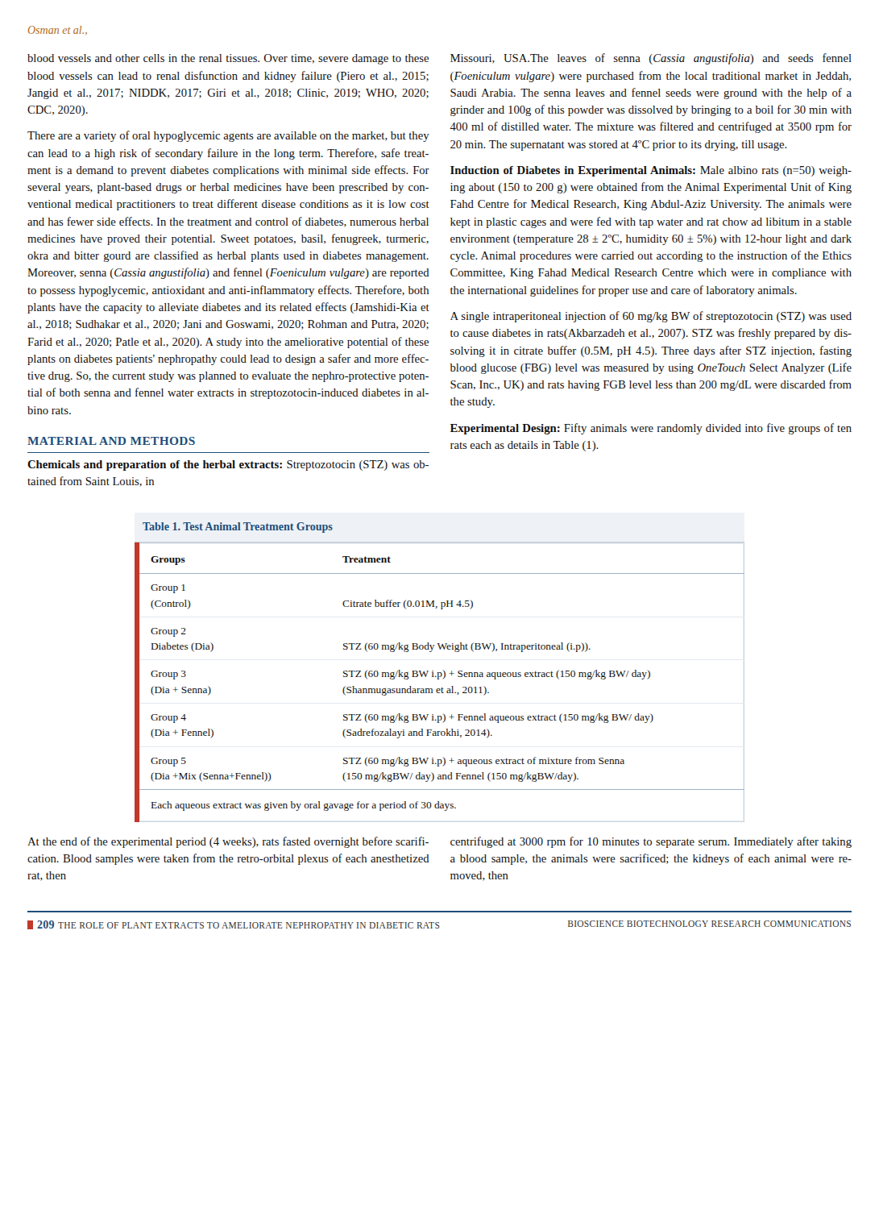Osman et al.,
blood vessels and other cells in the renal tissues. Over time, severe damage to these blood vessels can lead to renal disfunction and kidney failure (Piero et al., 2015; Jangid et al., 2017; NIDDK, 2017; Giri et al., 2018; Clinic, 2019; WHO, 2020; CDC, 2020).
There are a variety of oral hypoglycemic agents are available on the market, but they can lead to a high risk of secondary failure in the long term. Therefore, safe treatment is a demand to prevent diabetes complications with minimal side effects. For several years, plant-based drugs or herbal medicines have been prescribed by conventional medical practitioners to treat different disease conditions as it is low cost and has fewer side effects. In the treatment and control of diabetes, numerous herbal medicines have proved their potential. Sweet potatoes, basil, fenugreek, turmeric, okra and bitter gourd are classified as herbal plants used in diabetes management. Moreover, senna (Cassia angustifolia) and fennel (Foeniculum vulgare) are reported to possess hypoglycemic, antioxidant and anti-inflammatory effects. Therefore, both plants have the capacity to alleviate diabetes and its related effects (Jamshidi-Kia et al., 2018; Sudhakar et al., 2020; Jani and Goswami, 2020; Rohman and Putra, 2020; Farid et al., 2020; Patle et al., 2020). A study into the ameliorative potential of these plants on diabetes patients' nephropathy could lead to design a safer and more effective drug. So, the current study was planned to evaluate the nephro-protective potential of both senna and fennel water extracts in streptozotocin-induced diabetes in albino rats.
MATERIAL AND METHODS
Chemicals and preparation of the herbal extracts: Streptozotocin (STZ) was obtained from Saint Louis, in
Missouri, USA.The leaves of senna (Cassia angustifolia) and seeds fennel (Foeniculum vulgare) were purchased from the local traditional market in Jeddah, Saudi Arabia. The senna leaves and fennel seeds were ground with the help of a grinder and 100g of this powder was dissolved by bringing to a boil for 30 min with 400 ml of distilled water. The mixture was filtered and centrifuged at 3500 rpm for 20 min. The supernatant was stored at 4ºC prior to its drying, till usage.
Induction of Diabetes in Experimental Animals: Male albino rats (n=50) weighing about (150 to 200 g) were obtained from the Animal Experimental Unit of King Fahd Centre for Medical Research, King Abdul-Aziz University. The animals were kept in plastic cages and were fed with tap water and rat chow ad libitum in a stable environment (temperature 28 ± 2ºC, humidity 60 ± 5%) with 12-hour light and dark cycle. Animal procedures were carried out according to the instruction of the Ethics Committee, King Fahad Medical Research Centre which were in compliance with the international guidelines for proper use and care of laboratory animals.
A single intraperitoneal injection of 60 mg/kg BW of streptozotocin (STZ) was used to cause diabetes in rats(Akbarzadeh et al., 2007). STZ was freshly prepared by dissolving it in citrate buffer (0.5M, pH 4.5). Three days after STZ injection, fasting blood glucose (FBG) level was measured by using OneTouch Select Analyzer (Life Scan, Inc., UK) and rats having FGB level less than 200 mg/dL were discarded from the study.
Experimental Design: Fifty animals were randomly divided into five groups of ten rats each as details in Table (1).
Table 1. Test Animal Treatment Groups
| Groups | Treatment |
| --- | --- |
| Group 1 (Control) | Citrate buffer (0.01M, pH 4.5) |
| Group 2 Diabetes (Dia) | STZ (60 mg/kg Body Weight (BW), Intraperitoneal (i.p)). |
| Group 3 (Dia + Senna) | STZ (60 mg/kg BW i.p) + Senna aqueous extract (150 mg/kg BW/ day) (Shanmugasundaram et al., 2011). |
| Group 4 (Dia + Fennel) | STZ (60 mg/kg BW i.p) + Fennel aqueous extract (150 mg/kg BW/ day) (Sadrefozalayi and Farokhi, 2014). |
| Group 5 (Dia +Mix (Senna+Fennel)) | STZ (60 mg/kg BW i.p) + aqueous extract of mixture from Senna (150 mg/kgBW/ day) and Fennel (150 mg/kgBW/day). |
| Each aqueous extract was given by oral gavage for a period of 30 days. |
At the end of the experimental period (4 weeks), rats fasted overnight before scarification. Blood samples were taken from the retro-orbital plexus of each anesthetized rat, then
centrifuged at 3000 rpm for 10 minutes to separate serum. Immediately after taking a blood sample, the animals were sacrificed; the kidneys of each animal were removed, then
209 The Role of Plant Extracts to Ameliorate Nephropathy in Diabetic Rats
Bioscience Biotechnology Research Communications